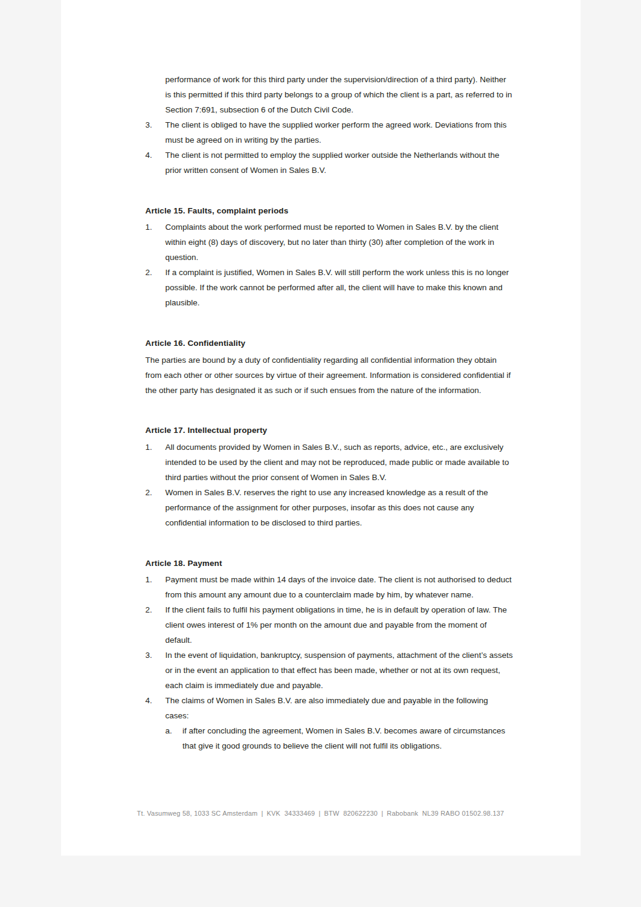performance of work for this third party under the supervision/direction of a third party). Neither is this permitted if this third party belongs to a group of which the client is a part, as referred to in Section 7:691, subsection 6 of the Dutch Civil Code.
3. The client is obliged to have the supplied worker perform the agreed work. Deviations from this must be agreed on in writing by the parties.
4. The client is not permitted to employ the supplied worker outside the Netherlands without the prior written consent of Women in Sales B.V.
Article 15. Faults, complaint periods
1. Complaints about the work performed must be reported to Women in Sales B.V. by the client within eight (8) days of discovery, but no later than thirty (30) after completion of the work in question.
2. If a complaint is justified, Women in Sales B.V. will still perform the work unless this is no longer possible. If the work cannot be performed after all, the client will have to make this known and plausible.
Article 16. Confidentiality
The parties are bound by a duty of confidentiality regarding all confidential information they obtain from each other or other sources by virtue of their agreement. Information is considered confidential if the other party has designated it as such or if such ensues from the nature of the information.
Article 17. Intellectual property
1. All documents provided by Women in Sales B.V., such as reports, advice, etc., are exclusively intended to be used by the client and may not be reproduced, made public or made available to third parties without the prior consent of Women in Sales B.V.
2. Women in Sales B.V. reserves the right to use any increased knowledge as a result of the performance of the assignment for other purposes, insofar as this does not cause any confidential information to be disclosed to third parties.
Article 18. Payment
1. Payment must be made within 14 days of the invoice date. The client is not authorised to deduct from this amount any amount due to a counterclaim made by him, by whatever name.
2. If the client fails to fulfil his payment obligations in time, he is in default by operation of law. The client owes interest of 1% per month on the amount due and payable from the moment of default.
3. In the event of liquidation, bankruptcy, suspension of payments, attachment of the client’s assets or in the event an application to that effect has been made, whether or not at its own request, each claim is immediately due and payable.
4. The claims of Women in Sales B.V. are also immediately due and payable in the following cases:
a. if after concluding the agreement, Women in Sales B.V. becomes aware of circumstances that give it good grounds to believe the client will not fulfil its obligations.
Tt. Vasumweg 58, 1033 SC Amsterdam|KVK 34333469|BTW 820622230|Rabobank NL39 RABO 01502.98.137